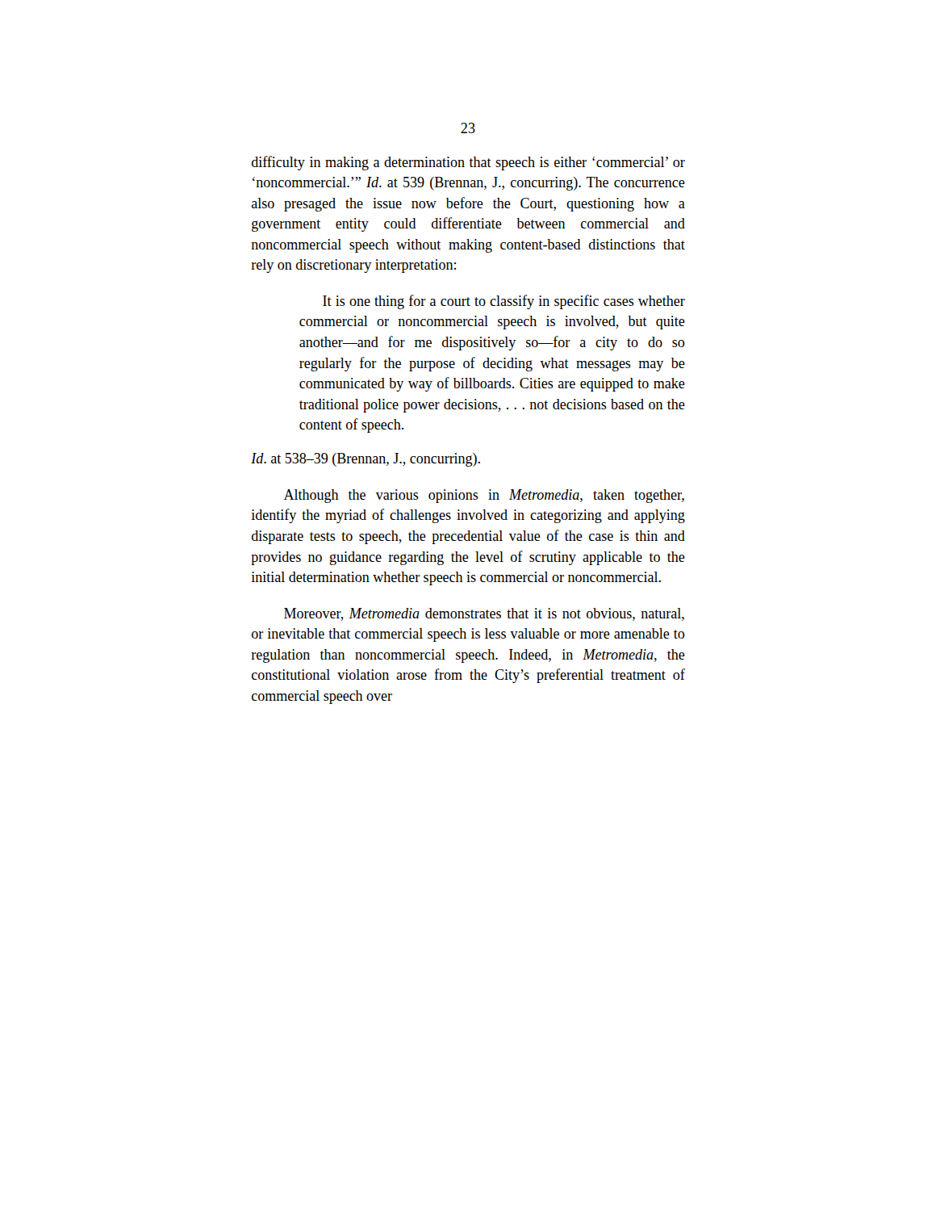23
difficulty in making a determination that speech is either ‘commercial’ or ‘noncommercial.’” Id. at 539 (Brennan, J., concurring). The concurrence also presaged the issue now before the Court, questioning how a government entity could differentiate between commercial and noncommercial speech without making content-based distinctions that rely on discretionary interpretation:
It is one thing for a court to classify in specific cases whether commercial or noncommercial speech is involved, but quite another—and for me dispositively so—for a city to do so regularly for the purpose of deciding what messages may be communicated by way of billboards. Cities are equipped to make traditional police power decisions, . . . not decisions based on the content of speech.
Id. at 538–39 (Brennan, J., concurring).
Although the various opinions in Metromedia, taken together, identify the myriad of challenges involved in categorizing and applying disparate tests to speech, the precedential value of the case is thin and provides no guidance regarding the level of scrutiny applicable to the initial determination whether speech is commercial or noncommercial.
Moreover, Metromedia demonstrates that it is not obvious, natural, or inevitable that commercial speech is less valuable or more amenable to regulation than noncommercial speech. Indeed, in Metromedia, the constitutional violation arose from the City’s preferential treatment of commercial speech over